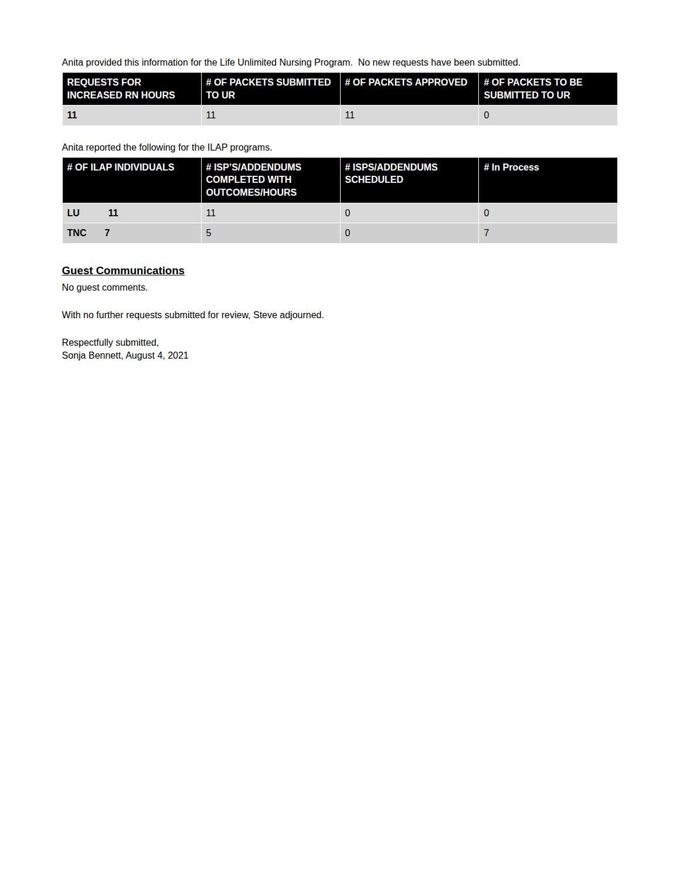Anita provided this information for the Life Unlimited Nursing Program. No new requests have been submitted.
| REQUESTS FOR INCREASED RN HOURS | # OF PACKETS SUBMITTED TO UR | # OF PACKETS APPROVED | # OF PACKETS TO BE SUBMITTED TO UR |
| --- | --- | --- | --- |
| 11 | 11 | 11 | 0 |
Anita reported the following for the ILAP programs.
| # OF ILAP INDIVIDUALS | # ISP’S/ADDENDUMS COMPLETED WITH OUTCOMES/HOURS | # ISPS/ADDENDUMS SCHEDULED | # In Process |
| --- | --- | --- | --- |
| LU 11 | 11 | 0 | 0 |
| TNC 7 | 5 | 0 | 7 |
Guest Communications
No guest comments.
With no further requests submitted for review, Steve adjourned.
Respectfully submitted,
Sonja Bennett, August 4, 2021